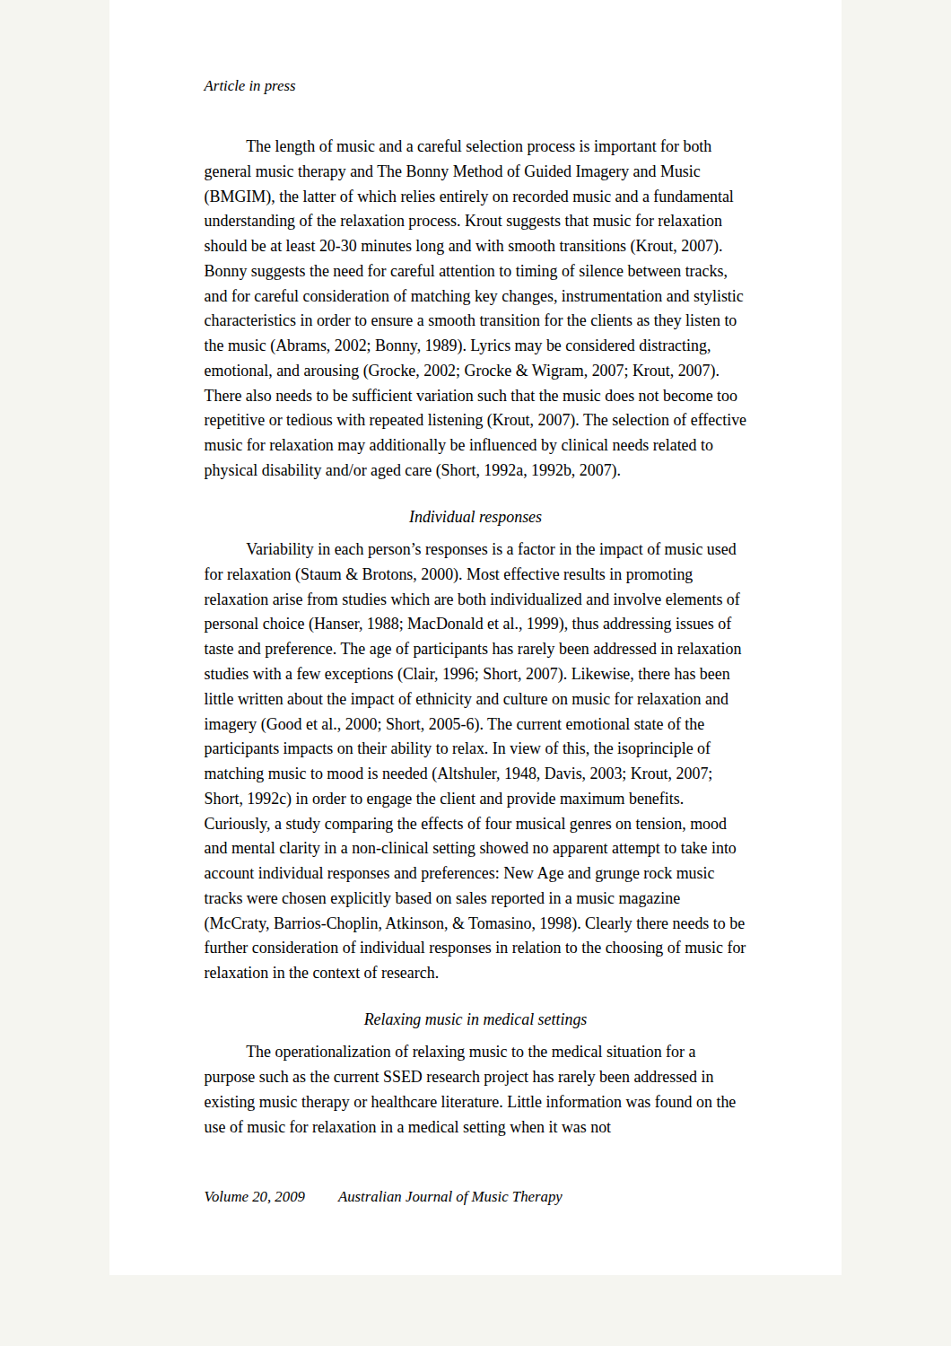Article in press
The length of music and a careful selection process is important for both general music therapy and The Bonny Method of Guided Imagery and Music (BMGIM), the latter of which relies entirely on recorded music and a fundamental understanding of the relaxation process. Krout suggests that music for relaxation should be at least 20-30 minutes long and with smooth transitions (Krout, 2007). Bonny suggests the need for careful attention to timing of silence between tracks, and for careful consideration of matching key changes, instrumentation and stylistic characteristics in order to ensure a smooth transition for the clients as they listen to the music (Abrams, 2002; Bonny, 1989). Lyrics may be considered distracting, emotional, and arousing (Grocke, 2002; Grocke & Wigram, 2007; Krout, 2007). There also needs to be sufficient variation such that the music does not become too repetitive or tedious with repeated listening (Krout, 2007). The selection of effective music for relaxation may additionally be influenced by clinical needs related to physical disability and/or aged care (Short, 1992a, 1992b, 2007).
Individual responses
Variability in each person’s responses is a factor in the impact of music used for relaxation (Staum & Brotons, 2000). Most effective results in promoting relaxation arise from studies which are both individualized and involve elements of personal choice (Hanser, 1988; MacDonald et al., 1999), thus addressing issues of taste and preference. The age of participants has rarely been addressed in relaxation studies with a few exceptions (Clair, 1996; Short, 2007). Likewise, there has been little written about the impact of ethnicity and culture on music for relaxation and imagery (Good et al., 2000; Short, 2005-6). The current emotional state of the participants impacts on their ability to relax. In view of this, the isoprinciple of matching music to mood is needed (Altshuler, 1948, Davis, 2003; Krout, 2007; Short, 1992c) in order to engage the client and provide maximum benefits. Curiously, a study comparing the effects of four musical genres on tension, mood and mental clarity in a non-clinical setting showed no apparent attempt to take into account individual responses and preferences: New Age and grunge rock music tracks were chosen explicitly based on sales reported in a music magazine (McCraty, Barrios-Choplin, Atkinson, & Tomasino, 1998). Clearly there needs to be further consideration of individual responses in relation to the choosing of music for relaxation in the context of research.
Relaxing music in medical settings
The operationalization of relaxing music to the medical situation for a purpose such as the current SSED research project has rarely been addressed in existing music therapy or healthcare literature. Little information was found on the use of music for relaxation in a medical setting when it was not
Volume 20, 2009 Australian Journal of Music Therapy